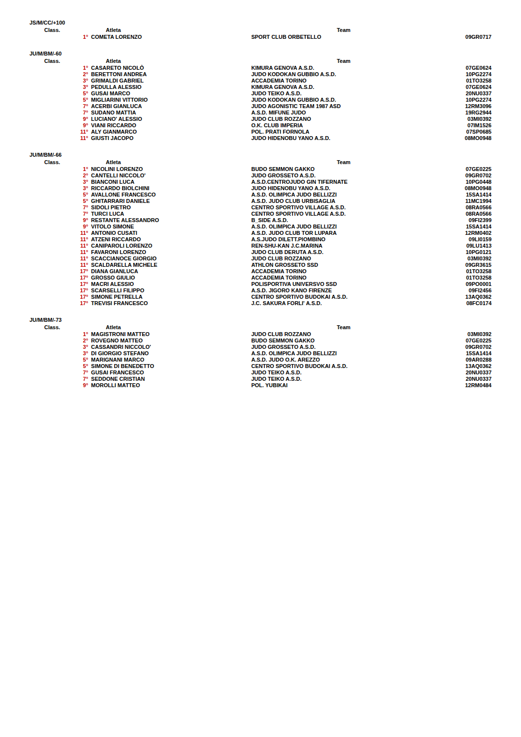JS/M/CC/+100
| Class. | Atleta | Team | |
| --- | --- | --- | --- |
| 1° | COMETA LORENZO | SPORT CLUB ORBETELLO | 09GR0717 |
JU/M/BM/-60
| Class. | Atleta | Team | |
| --- | --- | --- | --- |
| 1° | CASARETO NICOLÒ | KIMURA GENOVA A.S.D. | 07GE0624 |
| 2° | BERETTONI ANDREA | JUDO KODOKAN GUBBIO A.S.D. | 10PG2274 |
| 3° | GRIMALDI GABRIEL | ACCADEMIA TORINO | 01TO3258 |
| 3° | PEDULLA ALESSIO | KIMURA GENOVA A.S.D. | 07GE0624 |
| 5° | GUSAI MARCO | JUDO TEIKO A.S.D. | 20NU0337 |
| 5° | MIGLIARINI VITTORIO | JUDO KODOKAN GUBBIO A.S.D. | 10PG2274 |
| 7° | ACERBI GIANLUCA | JUDO AGONISTIC TEAM 1987 ASD | 12RM3096 |
| 7° | SUDANO MATTIA | A.S.D. MIFUNE JUDO | 19RG2944 |
| 9° | LUCIANO' ALESSIO | JUDO CLUB ROZZANO | 03MI0392 |
| 9° | VIANI RICCARDO | O.K. CLUB IMPERIA | 07IM1526 |
| 11° | ALY GIANMARCO | POL. PRATI FORNOLA | 07SP0685 |
| 11° | GIUSTI JACOPO | JUDO HIDENOBU YANO A.S.D. | 08MO0948 |
JU/M/BM/-66
| Class. | Atleta | Team | |
| --- | --- | --- | --- |
| 1° | NICOLINI LORENZO | BUDO SEMMON GAKKO | 07GE0225 |
| 2° | CANTELLI NICCOLO' | JUDO GROSSETO A.S.D. | 09GR0702 |
| 3° | BIANCONI LUCA | A.S.D.CENTROJUDO GIN TIFERNATE | 10PG0448 |
| 3° | RICCARDO BIOLCHINI | JUDO HIDENOBU YANO A.S.D. | 08MO0948 |
| 5° | AVALLONE FRANCESCO | A.S.D. OLIMPICA JUDO BELLIZZI | 15SA1414 |
| 5° | GHITARRARI DANIELE | A.S.D. JUDO CLUB URBISAGLIA | 11MC1994 |
| 7° | SIDOLI PIETRO | CENTRO SPORTIVO VILLAGE A.S.D. | 08RA0566 |
| 7° | TURCI LUCA | CENTRO SPORTIVO VILLAGE A.S.D. | 08RA0566 |
| 9° | RESTANTE ALESSANDRO | B_SIDE A.S.D. | 09FI2399 |
| 9° | VITOLO SIMONE | A.S.D. OLIMPICA JUDO BELLIZZI | 15SA1414 |
| 11° | ANTONIO CUSATI | A.S.D. JUDO CLUB TOR LUPARA | 12RM0402 |
| 11° | ATZENI RICCARDO | A.S.JUDO DILETT.PIOMBINO | 09LI0159 |
| 11° | CANIPAROLI LORENZO | REN-SHU-KAN J.C.MARINA | 09LU1413 |
| 11° | FAVARONI LORENZO | JUDO CLUB DERUTA A.S.D. | 10PG0121 |
| 11° | SCACCIANOCE GIORGIO | JUDO CLUB ROZZANO | 03MI0392 |
| 11° | SCALDARELLA MICHELE | ATHLON GROSSETO SSD | 09GR3615 |
| 17° | DIANA GIANLUCA | ACCADEMIA TORINO | 01TO3258 |
| 17° | GROSSO GIULIO | ACCADEMIA TORINO | 01TO3258 |
| 17° | MACRI ALESSIO | POLISPORTIVA UNIVERSVO SSD | 09PO0001 |
| 17° | SCARSELLI FILIPPO | A.S.D. JIGORO KANO FIRENZE | 09FI2456 |
| 17° | SIMONE PETRELLA | CENTRO SPORTIVO BUDOKAI A.S.D. | 13AQ0362 |
| 17° | TREVISI FRANCESCO | J.C. SAKURA FORLI' A.S.D. | 08FC0174 |
JU/M/BM/-73
| Class. | Atleta | Team | |
| --- | --- | --- | --- |
| 1° | MAGISTRONI MATTEO | JUDO CLUB ROZZANO | 03MI0392 |
| 2° | ROVEGNO MATTEO | BUDO SEMMON GAKKO | 07GE0225 |
| 3° | CASSANDRI NICCOLO' | JUDO GROSSETO A.S.D. | 09GR0702 |
| 3° | DI GIORGIO STEFANO | A.S.D. OLIMPICA JUDO BELLIZZI | 15SA1414 |
| 5° | MARIGNANI MARCO | A.S.D. JUDO O.K. AREZZO | 09AR0288 |
| 5° | SIMONE DI BENEDETTO | CENTRO SPORTIVO BUDOKAI A.S.D. | 13AQ0362 |
| 7° | GUSAI FRANCESCO | JUDO TEIKO A.S.D. | 20NU0337 |
| 7° | SEDDONE CRISTIAN | JUDO TEIKO A.S.D. | 20NU0337 |
| 9° | MOROLLI MATTEO | POL. YUBIKAI | 12RM0484 |